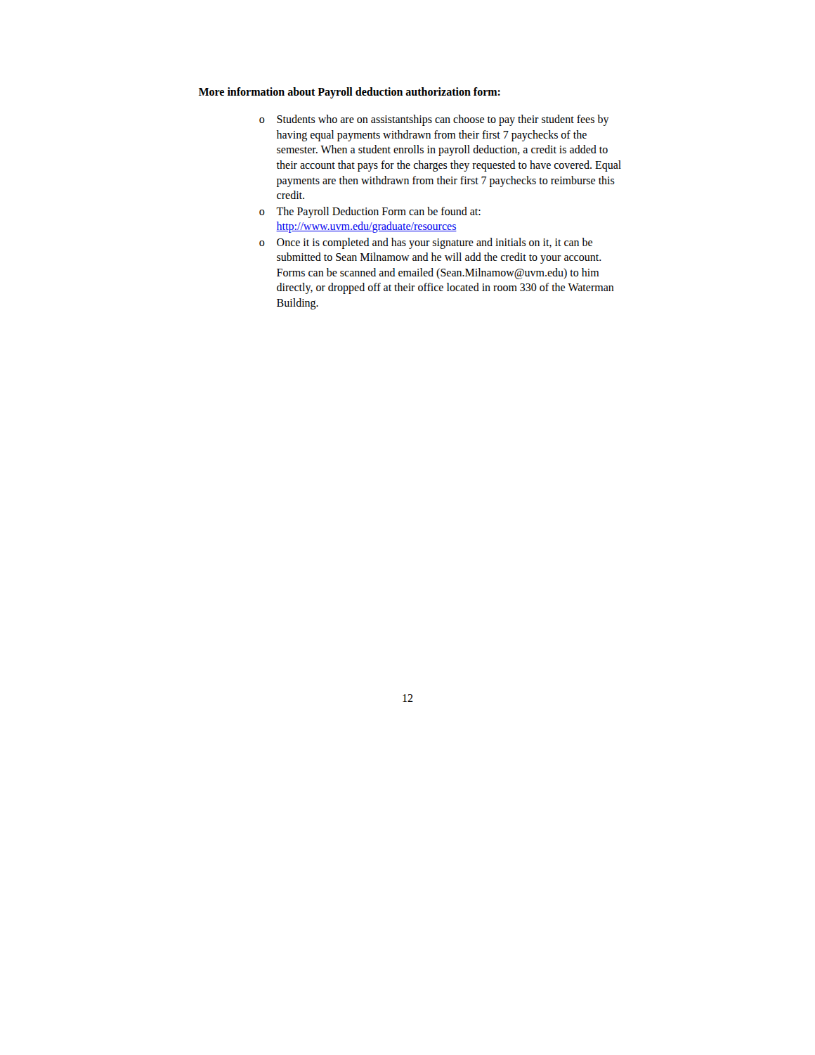More information about Payroll deduction authorization form:
Students who are on assistantships can choose to pay their student fees by having equal payments withdrawn from their first 7 paychecks of the semester. When a student enrolls in payroll deduction, a credit is added to their account that pays for the charges they requested to have covered. Equal payments are then withdrawn from their first 7 paychecks to reimburse this credit.
The Payroll Deduction Form can be found at: http://www.uvm.edu/graduate/resources
Once it is completed and has your signature and initials on it, it can be submitted to Sean Milnamow and he will add the credit to your account. Forms can be scanned and emailed (Sean.Milnamow@uvm.edu) to him directly, or dropped off at their office located in room 330 of the Waterman Building.
12